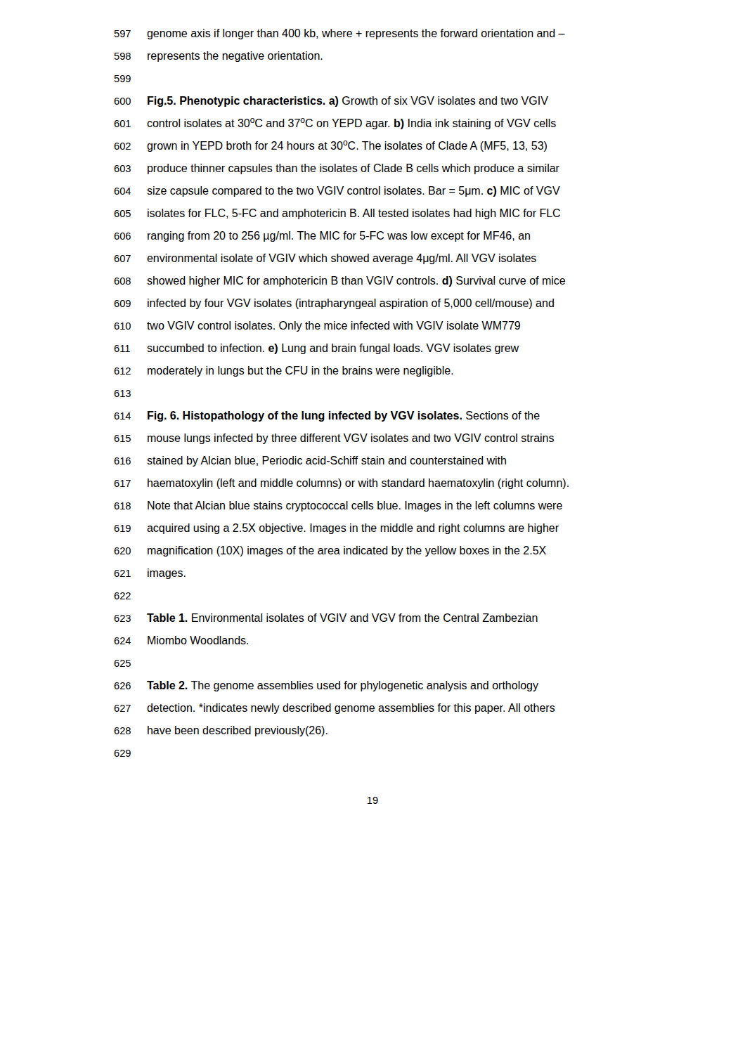597 genome axis if longer than 400 kb, where + represents the forward orientation and –
598 represents the negative orientation.
599
600 Fig.5. Phenotypic characteristics. a) Growth of six VGV isolates and two VGIV
601 control isolates at 30oC and 37oC on YEPD agar. b) India ink staining of VGV cells
602 grown in YEPD broth for 24 hours at 30oC. The isolates of Clade A (MF5, 13, 53)
603 produce thinner capsules than the isolates of Clade B cells which produce a similar
604 size capsule compared to the two VGIV control isolates. Bar = 5μm. c) MIC of VGV
605 isolates for FLC, 5-FC and amphotericin B. All tested isolates had high MIC for FLC
606 ranging from 20 to 256 µg/ml. The MIC for 5-FC was low except for MF46, an
607 environmental isolate of VGIV which showed average 4μg/ml. All VGV isolates
608 showed higher MIC for amphotericin B than VGIV controls. d) Survival curve of mice
609 infected by four VGV isolates (intrapharyngeal aspiration of 5,000 cell/mouse) and
610 two VGIV control isolates. Only the mice infected with VGIV isolate WM779
611 succumbed to infection. e) Lung and brain fungal loads. VGV isolates grew
612 moderately in lungs but the CFU in the brains were negligible.
613
614 Fig. 6. Histopathology of the lung infected by VGV isolates. Sections of the
615 mouse lungs infected by three different VGV isolates and two VGIV control strains
616 stained by Alcian blue, Periodic acid-Schiff stain and counterstained with
617 haematoxylin (left and middle columns) or with standard haematoxylin (right column).
618 Note that Alcian blue stains cryptococcal cells blue. Images in the left columns were
619 acquired using a 2.5X objective. Images in the middle and right columns are higher
620 magnification (10X) images of the area indicated by the yellow boxes in the 2.5X
621 images.
622
623 Table 1. Environmental isolates of VGIV and VGV from the Central Zambezian
624 Miombo Woodlands.
625
626 Table 2. The genome assemblies used for phylogenetic analysis and orthology
627 detection. *indicates newly described genome assemblies for this paper. All others
628 have been described previously(26).
629
19